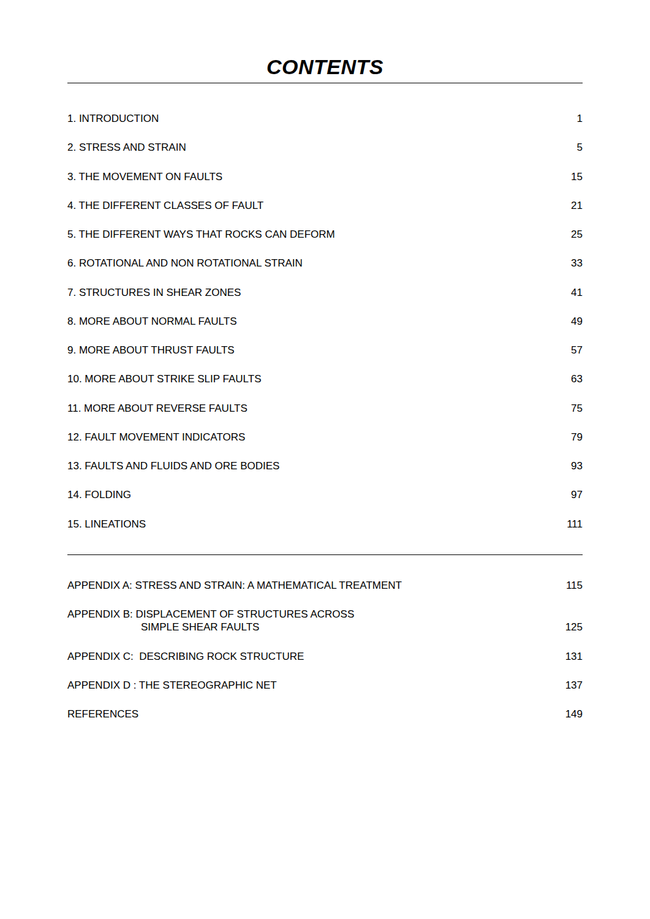CONTENTS
| 1. INTRODUCTION | 1 |
| 2. STRESS AND STRAIN | 5 |
| 3. THE MOVEMENT ON FAULTS | 15 |
| 4. THE DIFFERENT CLASSES OF FAULT | 21 |
| 5. THE DIFFERENT WAYS THAT ROCKS CAN DEFORM | 25 |
| 6. ROTATIONAL AND NON ROTATIONAL STRAIN | 33 |
| 7. STRUCTURES IN SHEAR ZONES | 41 |
| 8. MORE ABOUT NORMAL FAULTS | 49 |
| 9. MORE ABOUT THRUST FAULTS | 57 |
| 10. MORE ABOUT STRIKE SLIP FAULTS | 63 |
| 11. MORE ABOUT REVERSE FAULTS | 75 |
| 12. FAULT MOVEMENT INDICATORS | 79 |
| 13. FAULTS AND FLUIDS AND ORE BODIES | 93 |
| 14. FOLDING | 97 |
| 15. LINEATIONS | 111 |
| APPENDIX A: STRESS AND STRAIN: A MATHEMATICAL TREATMENT | 115 |
| APPENDIX B: DISPLACEMENT OF STRUCTURES ACROSS SIMPLE SHEAR FAULTS | 125 |
| APPENDIX C: DESCRIBING ROCK STRUCTURE | 131 |
| APPENDIX D : THE STEREOGRAPHIC NET | 137 |
| REFERENCES | 149 |